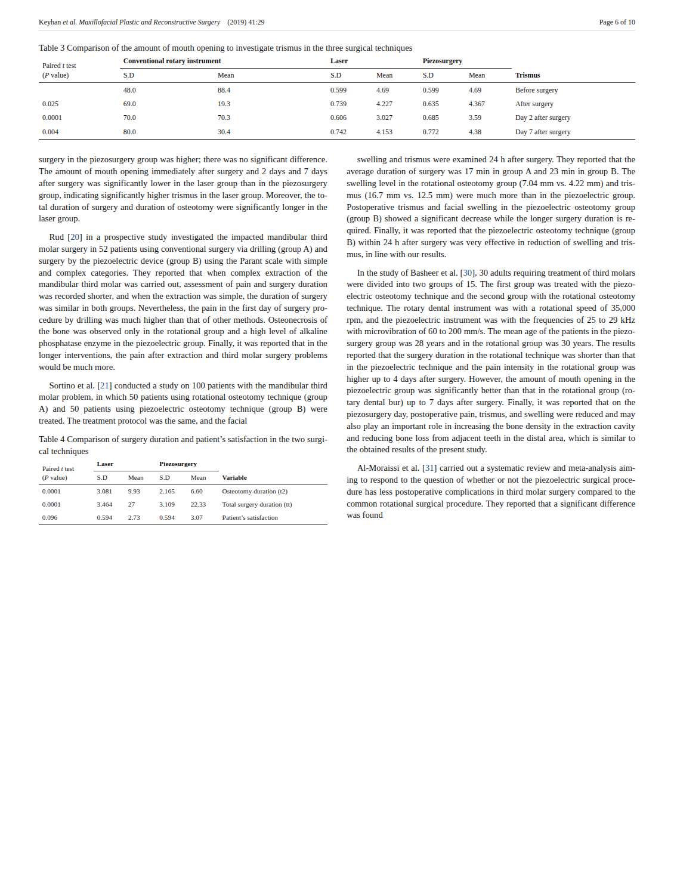Keyhan et al. Maxillofacial Plastic and Reconstructive Surgery (2019) 41:29
Page 6 of 10
Table 3 Comparison of the amount of mouth opening to investigate trismus in the three surgical techniques
| Paired t test ( P value) | Conventional rotary instrument | Laser | Piezosurgery | Trismus |
| --- | --- | --- | --- | --- |
| S.D | Mean | S.D | Mean | S.D | Mean |
| | 48.0 | 88.4 | 0.599 | 4.69 | 0.599 | 4.69 | Before surgery |
| 0.025 | 69.0 | 19.3 | 0.739 | 4.227 | 0.635 | 4.367 | After surgery |
| 0.0001 | 70.0 | 70.3 | 0.606 | 3.027 | 0.685 | 3.59 | Day 2 after surgery |
| 0.004 | 80.0 | 30.4 | 0.742 | 4.153 | 0.772 | 4.38 | Day 7 after surgery |
surgery in the piezosurgery group was higher; there was no significant difference. The amount of mouth opening immediately after surgery and 2 days and 7 days after surgery was significantly lower in the laser group than in the piezosurgery group, indicating significantly higher trismus in the laser group. Moreover, the total duration of surgery and duration of osteotomy were significantly longer in the laser group.
Rud [20] in a prospective study investigated the impacted mandibular third molar surgery in 52 patients using conventional surgery via drilling (group A) and surgery by the piezoelectric device (group B) using the Parant scale with simple and complex categories. They reported that when complex extraction of the mandibular third molar was carried out, assessment of pain and surgery duration was recorded shorter, and when the extraction was simple, the duration of surgery was similar in both groups. Nevertheless, the pain in the first day of surgery procedure by drilling was much higher than that of other methods. Osteonecrosis of the bone was observed only in the rotational group and a high level of alkaline phosphatase enzyme in the piezoelectric group. Finally, it was reported that in the longer interventions, the pain after extraction and third molar surgery problems would be much more.
Sortino et al. [21] conducted a study on 100 patients with the mandibular third molar problem, in which 50 patients using rotational osteotomy technique (group A) and 50 patients using piezoelectric osteotomy technique (group B) were treated. The treatment protocol was the same, and the facial
Table 4 Comparison of surgery duration and patient’s satisfaction in the two surgical techniques
| Paired t test ( P value) | Laser | Piezosurgery | Variable |
| --- | --- | --- | --- |
| S.D | Mean | S.D | Mean |
| 0.0001 | 3.081 | 9.93 | 2.165 | 6.60 | Osteotomy duration (t2) |
| 0.0001 | 3.464 | 27 | 3.109 | 22.33 | Total surgery duration (tt) |
| 0.096 | 0.594 | 2.73 | 0.594 | 3.07 | Patient’s satisfaction |
swelling and trismus were examined 24 h after surgery. They reported that the average duration of surgery was 17 min in group A and 23 min in group B. The swelling level in the rotational osteotomy group (7.04 mm vs. 4.22 mm) and trismus (16.7 mm vs. 12.5 mm) were much more than in the piezoelectric group. Postoperative trismus and facial swelling in the piezoelectric osteotomy group (group B) showed a significant decrease while the longer surgery duration is required. Finally, it was reported that the piezoelectric osteotomy technique (group B) within 24 h after surgery was very effective in reduction of swelling and trismus, in line with our results.
In the study of Basheer et al. [30], 30 adults requiring treatment of third molars were divided into two groups of 15. The first group was treated with the piezoelectric osteotomy technique and the second group with the rotational osteotomy technique. The rotary dental instrument was with a rotational speed of 35,000 rpm, and the piezoelectric instrument was with the frequencies of 25 to 29 kHz with microvibration of 60 to 200 mm/s. The mean age of the patients in the piezosurgery group was 28 years and in the rotational group was 30 years. The results reported that the surgery duration in the rotational technique was shorter than that in the piezoelectric technique and the pain intensity in the rotational group was higher up to 4 days after surgery. However, the amount of mouth opening in the piezoelectric group was significantly better than that in the rotational group (rotary dental bur) up to 7 days after surgery. Finally, it was reported that on the piezosurgery day, postoperative pain, trismus, and swelling were reduced and may also play an important role in increasing the bone density in the extraction cavity and reducing bone loss from adjacent teeth in the distal area, which is similar to the obtained results of the present study.
Al-Moraissi et al. [31] carried out a systematic review and meta-analysis aiming to respond to the question of whether or not the piezoelectric surgical procedure has less postoperative complications in third molar surgery compared to the common rotational surgical procedure. They reported that a significant difference was found